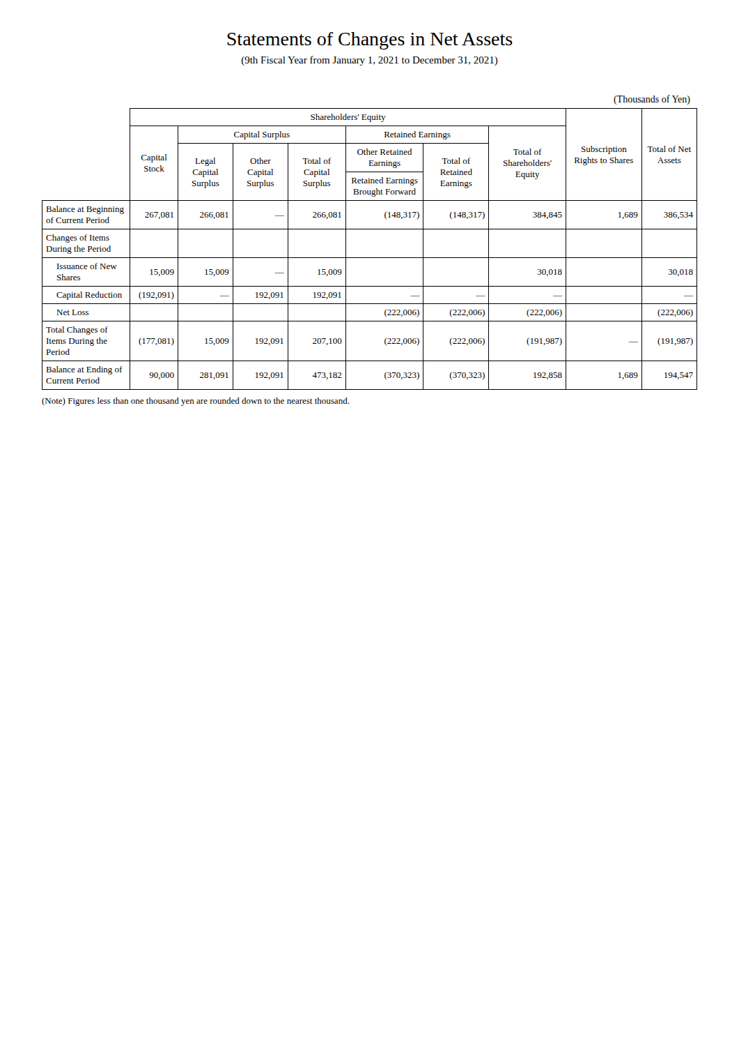Statements of Changes in Net Assets
(9th Fiscal Year from January 1, 2021 to December 31, 2021)
(Thousands of Yen)
| | Shareholders' Equity | Subscription Rights to Shares | Total of Net Assets |
| --- | --- | --- | --- |
| Capital Stock | Capital Surplus | Retained Earnings | Total of Shareholders' Equity |
| Legal Capital Surplus | Other Capital Surplus | Total of Capital Surplus | Other Retained Earnings | Total of Retained Earnings |
| Retained Earnings Brought Forward |
| Balance at Beginning of Current Period | 267,081 | 266,081 | — | 266,081 | (148,317) | (148,317) | 384,845 | 1,689 | 386,534 |
| Changes of Items During the Period | | | | | | | | | |
| Issuance of New Shares | 15,009 | 15,009 | — | 15,009 | | | 30,018 | | 30,018 |
| Capital Reduction | (192,091) | — | 192,091 | 192,091 | — | — | — | | — |
| Net Loss | | | | | (222,006) | (222,006) | (222,006) | | (222,006) |
| Total Changes of Items During the Period | (177,081) | 15,009 | 192,091 | 207,100 | (222,006) | (222,006) | (191,987) | — | (191,987) |
| Balance at Ending of Current Period | 90,000 | 281,091 | 192,091 | 473,182 | (370,323) | (370,323) | 192,858 | 1,689 | 194,547 |
(Note) Figures less than one thousand yen are rounded down to the nearest thousand.